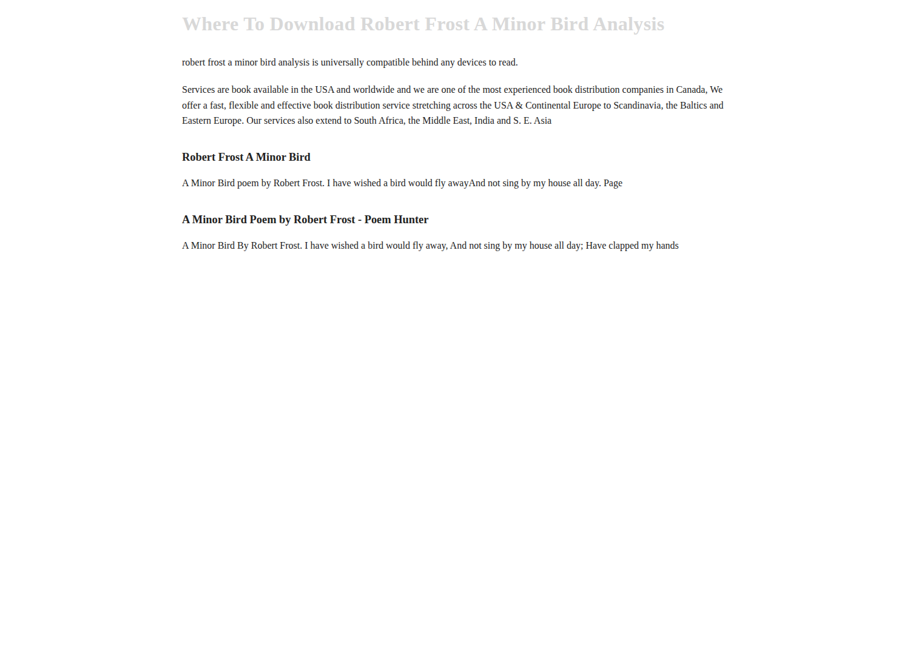Where To Download Robert Frost A Minor Bird Analysis
robert frost a minor bird analysis is universally compatible behind any devices to read.
Services are book available in the USA and worldwide and we are one of the most experienced book distribution companies in Canada, We offer a fast, flexible and effective book distribution service stretching across the USA & Continental Europe to Scandinavia, the Baltics and Eastern Europe. Our services also extend to South Africa, the Middle East, India and S. E. Asia
Robert Frost A Minor Bird
A Minor Bird poem by Robert Frost. I have wished a bird would fly awayAnd not sing by my house all day. Page
A Minor Bird Poem by Robert Frost - Poem Hunter
A Minor Bird By Robert Frost. I have wished a bird would fly away, And not sing by my house all day; Have clapped my hands